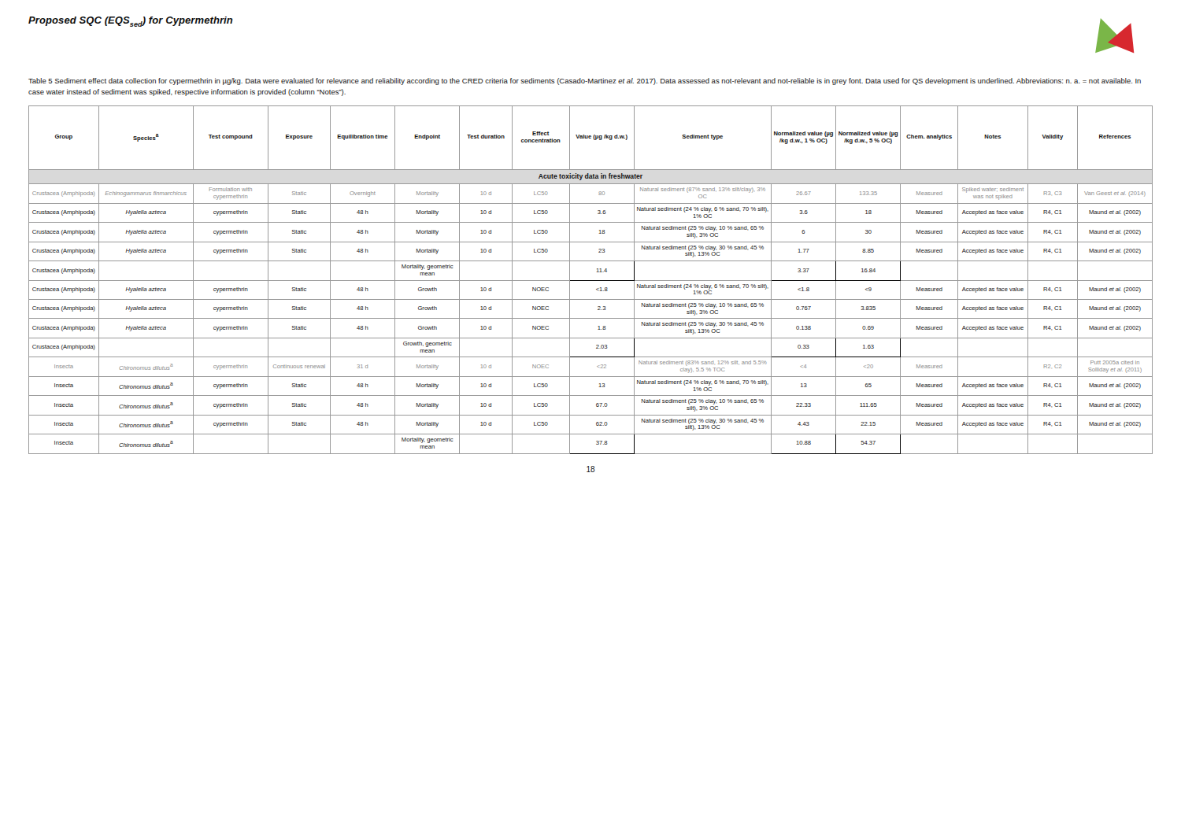Proposed SQC (EQSsed) for Cypermethrin
Table 5 Sediment effect data collection for cypermethrin in µg/kg. Data were evaluated for relevance and reliability according to the CRED criteria for sediments (Casado-Martinez et al. 2017). Data assessed as not-relevant and not-reliable is in grey font. Data used for QS development is underlined. Abbreviations: n. a. = not available. In case water instead of sediment was spiked, respective information is provided (column “Notes”).
| Group | Species a | Test compound | Exposure | Equilibration time | Endpoint | Test duration | Effect concentration | Value (µg /kg d.w.) | Sediment type | Normalized value (µg /kg d.w., 1 % OC) | Normalized value (µg /kg d.w., 5 % OC) | Chem. analytics | Notes | Validity | References |
| --- | --- | --- | --- | --- | --- | --- | --- | --- | --- | --- | --- | --- | --- | --- | --- |
| Acute toxicity data in freshwater |
| Crustacea (Amphipoda) | Echinogammarus finmarchicus | Formulation with cypermethrin | Static | Overnight | Mortality | 10 d | LC50 | 80 | Natural sediment (87% sand, 13% silt/clay), 3% OC | 26.67 | 133.35 | Measured | Spiked water; sediment was not spiked | R3, C3 | Van Geest et al. (2014) |
| Crustacea (Amphipoda) | Hyalella azteca | cypermethrin | Static | 48 h | Mortality | 10 d | LC50 | 3.6 | Natural sediment (24 % clay, 6 % sand, 70 % silt), 1% OC | 3.6 | 18 | Measured | Accepted as face value | R4, C1 | Maund et al. (2002) |
| Crustacea (Amphipoda) | Hyalella azteca | cypermethrin | Static | 48 h | Mortality | 10 d | LC50 | 18 | Natural sediment (25 % clay, 10 % sand, 65 % silt), 3% OC | 6 | 30 | Measured | Accepted as face value | R4, C1 | Maund et al. (2002) |
| Crustacea (Amphipoda) | Hyalella azteca | cypermethrin | Static | 48 h | Mortality | 10 d | LC50 | 23 | Natural sediment (25 % clay, 30 % sand, 45 % silt), 13% OC | 1.77 | 8.85 | Measured | Accepted as face value | R4, C1 | Maund et al. (2002) |
| Crustacea (Amphipoda) | | | | | Mortality, geometric mean | | | 11.4 | | 3.37 | 16.84 | | | | |
| Crustacea (Amphipoda) | Hyalella azteca | cypermethrin | Static | 48 h | Growth | 10 d | NOEC | <1.8 | Natural sediment (24 % clay, 6 % sand, 70 % silt), 1% OC | <1.8 | <9 | Measured | Accepted as face value | R4, C1 | Maund et al. (2002) |
| Crustacea (Amphipoda) | Hyalella azteca | cypermethrin | Static | 48 h | Growth | 10 d | NOEC | 2.3 | Natural sediment (25 % clay, 10 % sand, 65 % silt), 3% OC | 0.767 | 3.835 | Measured | Accepted as face value | R4, C1 | Maund et al. (2002) |
| Crustacea (Amphipoda) | Hyalella azteca | cypermethrin | Static | 48 h | Growth | 10 d | NOEC | 1.8 | Natural sediment (25 % clay, 30 % sand, 45 % silt), 13% OC | 0.138 | 0.69 | Measured | Accepted as face value | R4, C1 | Maund et al. (2002) |
| Crustacea (Amphipoda) | | | | | Growth, geometric mean | | | 2.03 | | 0.33 | 1.63 | | | | |
| Insecta | Chironomus dilutus a | cypermethrin | Continuous renewal | 31 d | Mortality | 10 d | NOEC | <22 | Natural sediment (83% sand, 12% silt, and 5.5% clay), 5.5 % TOC | <4 | <20 | Measured | | R2, C2 | Putt 2005a cited in Solliday et al. (2011) |
| Insecta | Chironomus dilutus a | cypermethrin | Static | 48 h | Mortality | 10 d | LC50 | 13 | Natural sediment (24 % clay, 6 % sand, 70 % silt), 1% OC | 13 | 65 | Measured | Accepted as face value | R4, C1 | Maund et al. (2002) |
| Insecta | Chironomus dilutus a | cypermethrin | Static | 48 h | Mortality | 10 d | LC50 | 67.0 | Natural sediment (25 % clay, 10 % sand, 65 % silt), 3% OC | 22.33 | 111.65 | Measured | Accepted as face value | R4, C1 | Maund et al. (2002) |
| Insecta | Chironomus dilutus a | cypermethrin | Static | 48 h | Mortality | 10 d | LC50 | 62.0 | Natural sediment (25 % clay, 30 % sand, 45 % silt), 13% OC | 4.43 | 22.15 | Measured | Accepted as face value | R4, C1 | Maund et al. (2002) |
| Insecta | Chironomus dilutus a | | | | Mortality, geometric mean | | | 37.8 | | 10.88 | 54.37 | | | | |
18